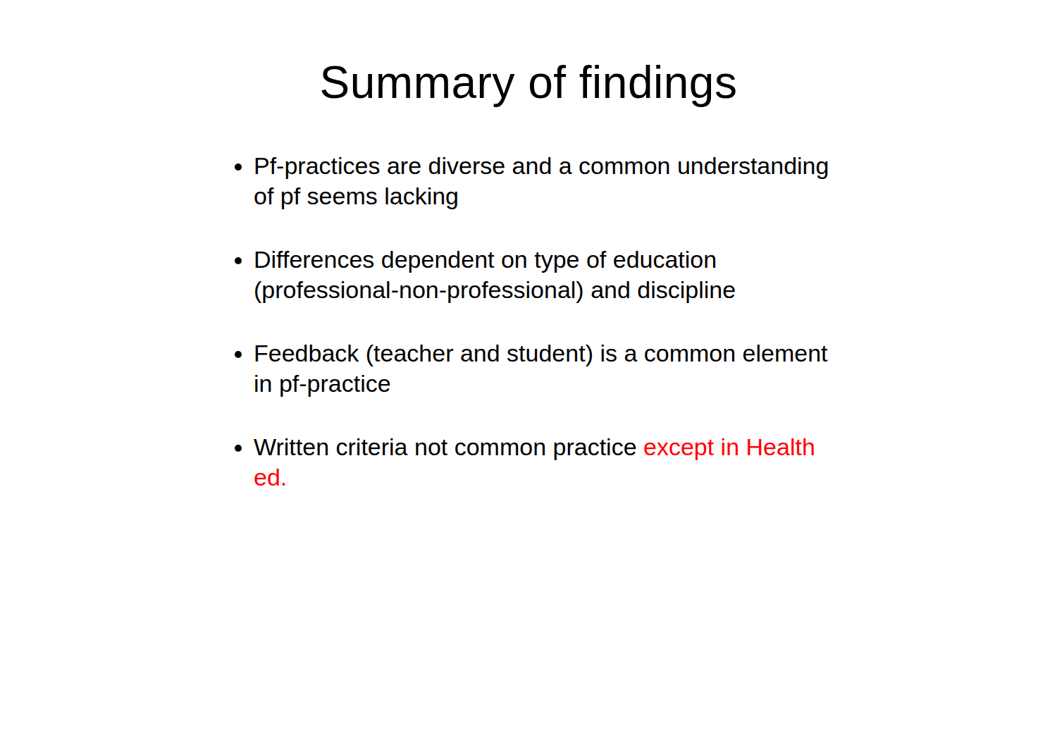Summary of findings
Pf-practices are diverse and a common understanding of pf seems lacking
Differences dependent on type of education (professional-non-professional) and discipline
Feedback (teacher and student) is a common element in pf-practice
Written criteria not common practice except in Health ed.